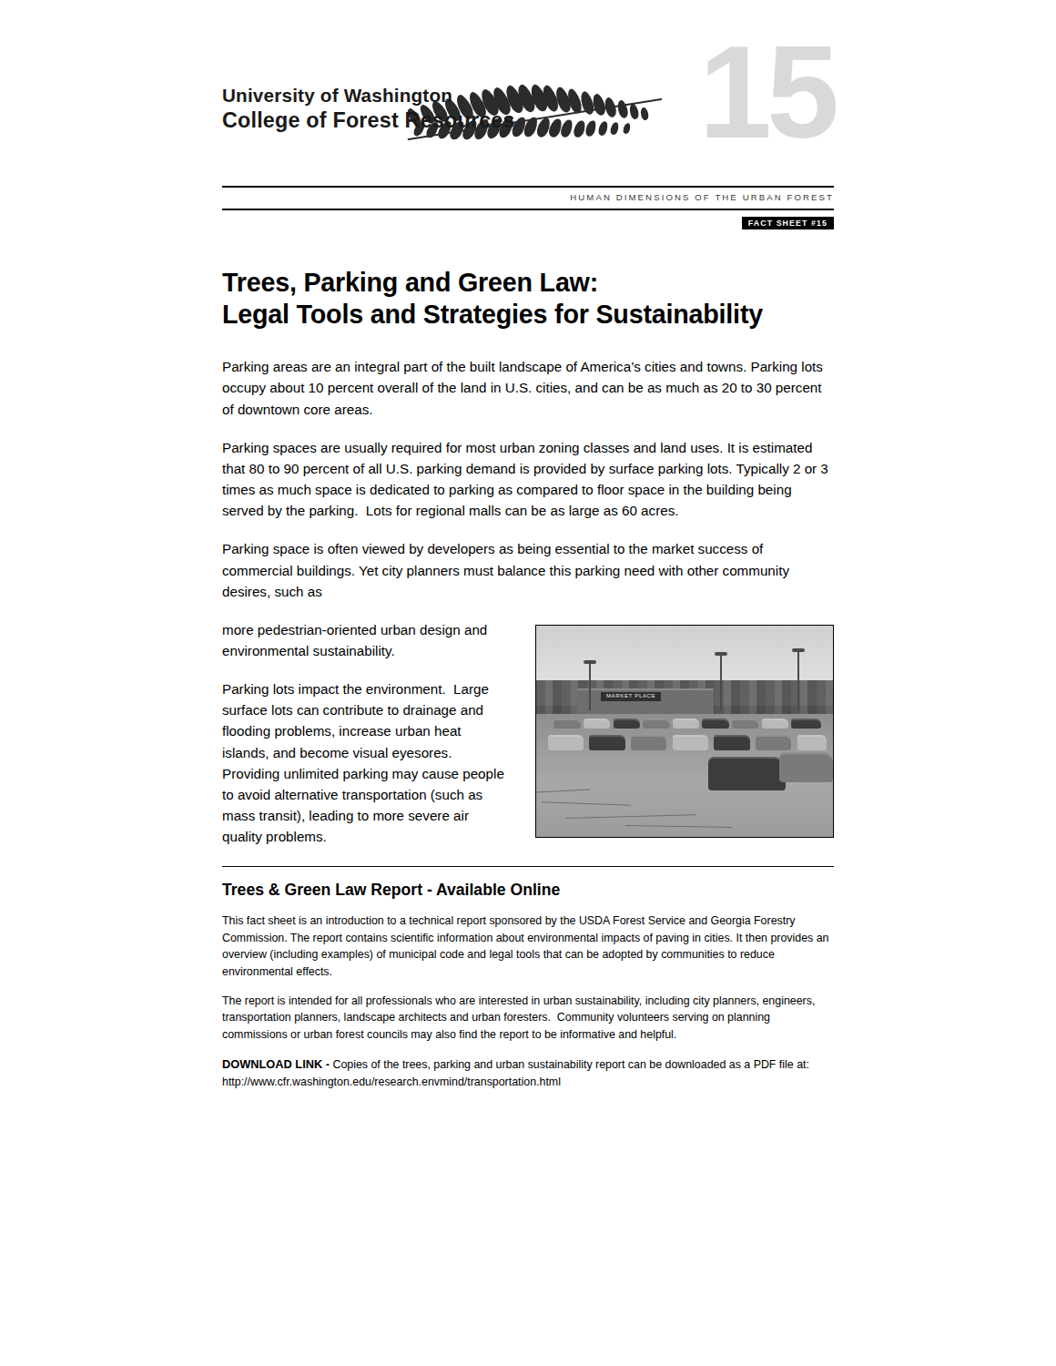15
University of Washington
College of Forest Resources
HUMAN DIMENSIONS OF THE URBAN FOREST
FACT SHEET #15
Trees, Parking and Green Law:
Legal Tools and Strategies for Sustainability
Parking areas are an integral part of the built landscape of America’s cities and towns. Parking lots occupy about 10 percent overall of the land in U.S. cities, and can be as much as 20 to 30 percent of downtown core areas.
Parking spaces are usually required for most urban zoning classes and land uses. It is estimated that 80 to 90 percent of all U.S. parking demand is provided by surface parking lots. Typically 2 or 3 times as much space is dedicated to parking as compared to floor space in the building being served by the parking. Lots for regional malls can be as large as 60 acres.
Parking space is often viewed by developers as being essential to the market success of commercial buildings. Yet city planners must balance this parking need with other community desires, such as
MARKET PLACE
more pedestrian-oriented urban design and environmental sustainability.
Parking lots impact the environment. Large surface lots can contribute to drainage and flooding problems, increase urban heat islands, and become visual eyesores. Providing unlimited parking may cause people to avoid alternative transportation (such as mass transit), leading to more severe air quality problems.
Trees & Green Law Report - Available Online
This fact sheet is an introduction to a technical report sponsored by the USDA Forest Service and Georgia Forestry Commission. The report contains scientific information about environmental impacts of paving in cities. It then provides an overview (including examples) of municipal code and legal tools that can be adopted by communities to reduce environmental effects.
The report is intended for all professionals who are interested in urban sustainability, including city planners, engineers, transportation planners, landscape architects and urban foresters. Community volunteers serving on planning commissions or urban forest councils may also find the report to be informative and helpful.
DOWNLOAD LINK - Copies of the trees, parking and urban sustainability report can be downloaded as a PDF file at: http://www.cfr.washington.edu/research.envmind/transportation.html